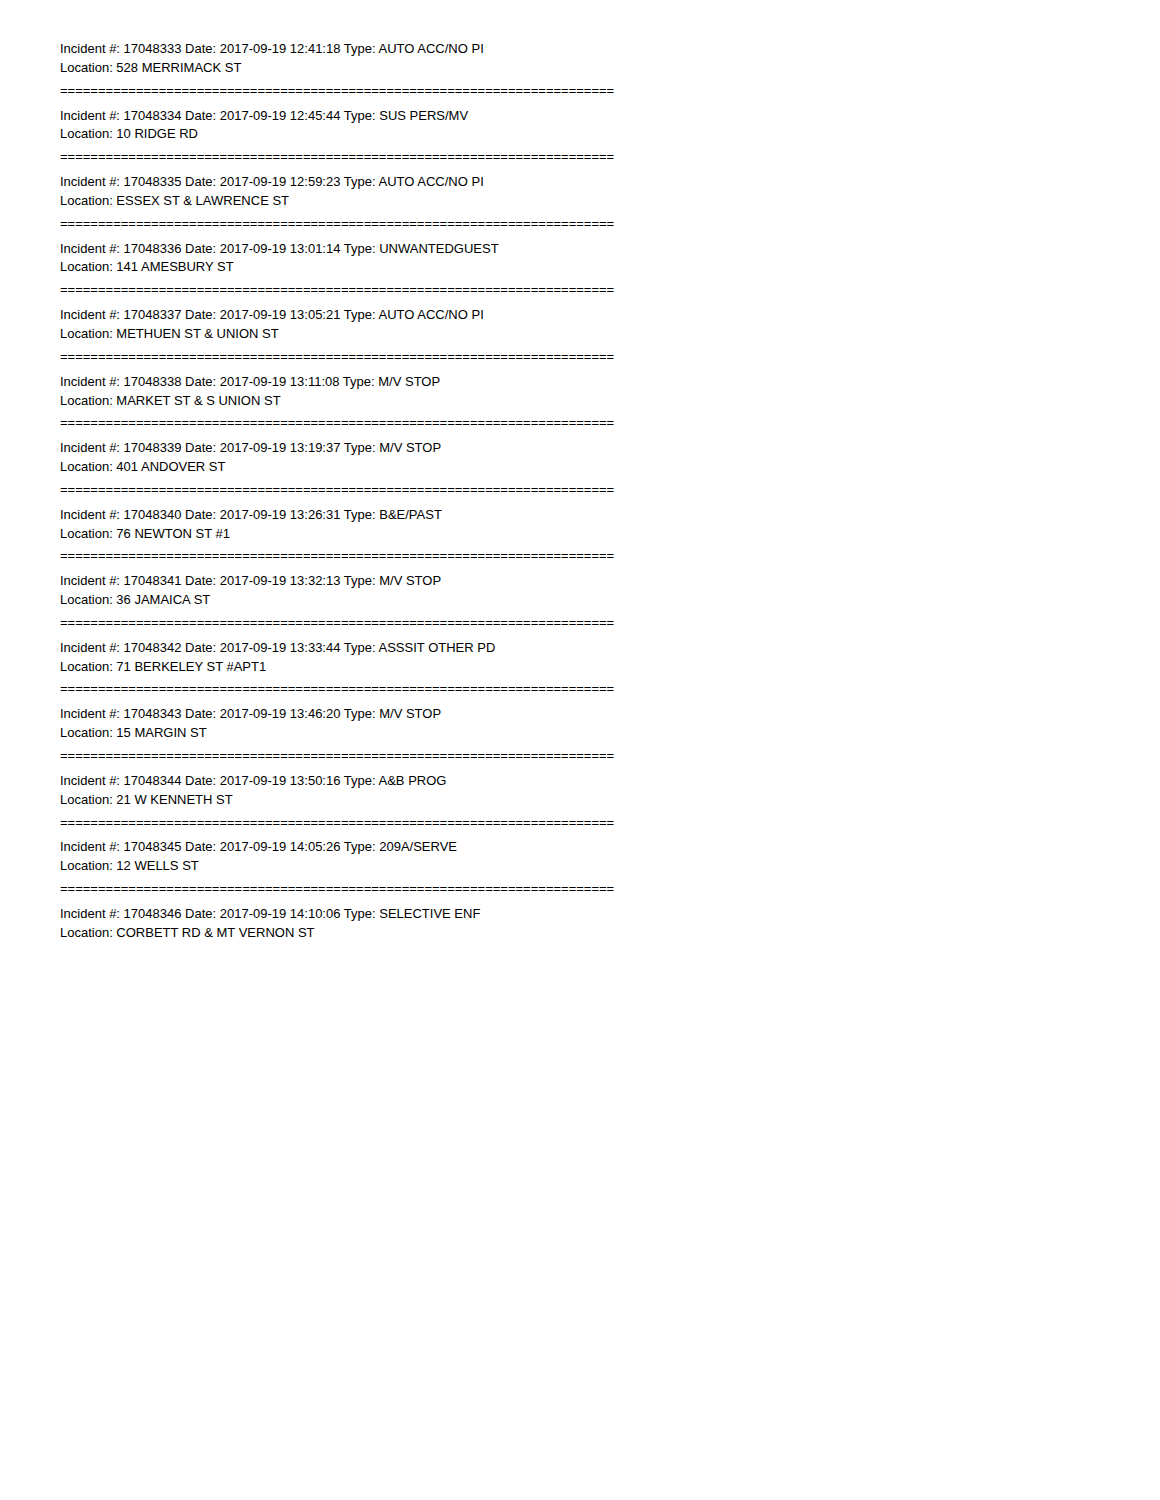Incident #: 17048333 Date: 2017-09-19 12:41:18 Type: AUTO ACC/NO PI
Location: 528 MERRIMACK ST
=========================================================================
Incident #: 17048334 Date: 2017-09-19 12:45:44 Type: SUS PERS/MV
Location: 10 RIDGE RD
=========================================================================
Incident #: 17048335 Date: 2017-09-19 12:59:23 Type: AUTO ACC/NO PI
Location: ESSEX ST & LAWRENCE ST
=========================================================================
Incident #: 17048336 Date: 2017-09-19 13:01:14 Type: UNWANTEDGUEST
Location: 141 AMESBURY ST
=========================================================================
Incident #: 17048337 Date: 2017-09-19 13:05:21 Type: AUTO ACC/NO PI
Location: METHUEN ST & UNION ST
=========================================================================
Incident #: 17048338 Date: 2017-09-19 13:11:08 Type: M/V STOP
Location: MARKET ST & S UNION ST
=========================================================================
Incident #: 17048339 Date: 2017-09-19 13:19:37 Type: M/V STOP
Location: 401 ANDOVER ST
=========================================================================
Incident #: 17048340 Date: 2017-09-19 13:26:31 Type: B&E/PAST
Location: 76 NEWTON ST #1
=========================================================================
Incident #: 17048341 Date: 2017-09-19 13:32:13 Type: M/V STOP
Location: 36 JAMAICA ST
=========================================================================
Incident #: 17048342 Date: 2017-09-19 13:33:44 Type: ASSSIT OTHER PD
Location: 71 BERKELEY ST #APT1
=========================================================================
Incident #: 17048343 Date: 2017-09-19 13:46:20 Type: M/V STOP
Location: 15 MARGIN ST
=========================================================================
Incident #: 17048344 Date: 2017-09-19 13:50:16 Type: A&B PROG
Location: 21 W KENNETH ST
=========================================================================
Incident #: 17048345 Date: 2017-09-19 14:05:26 Type: 209A/SERVE
Location: 12 WELLS ST
=========================================================================
Incident #: 17048346 Date: 2017-09-19 14:10:06 Type: SELECTIVE ENF
Location: CORBETT RD & MT VERNON ST